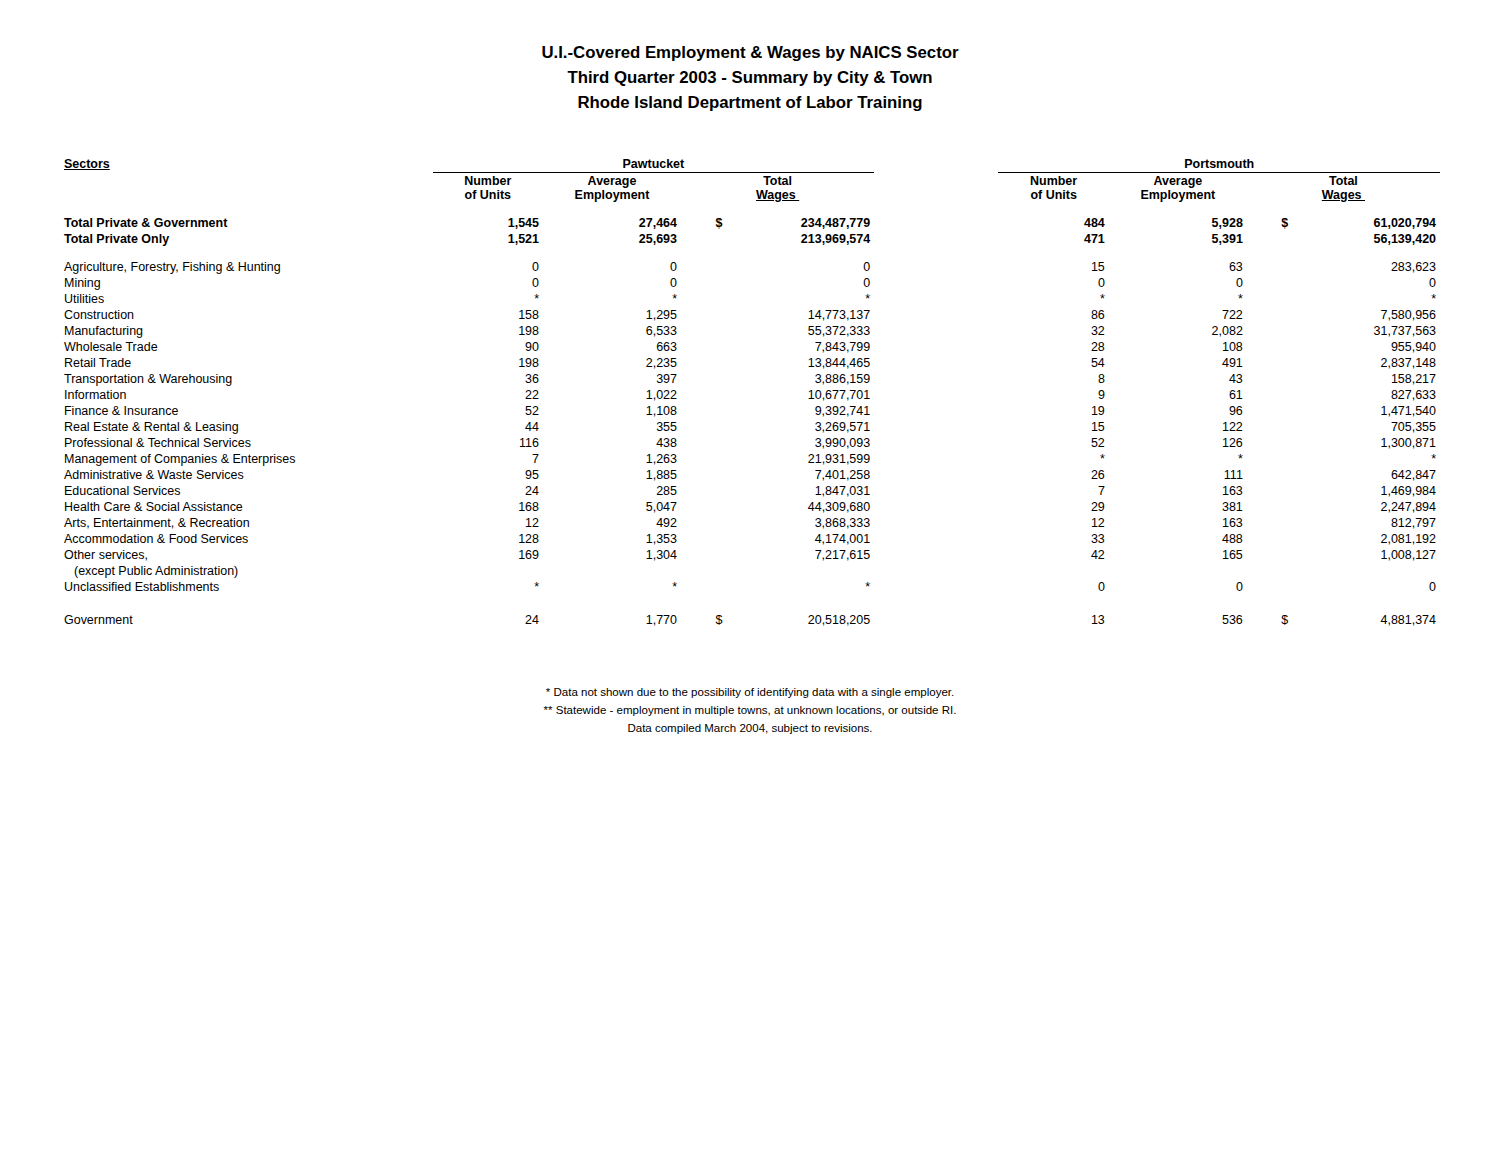U.I.-Covered Employment & Wages by NAICS Sector
Third Quarter 2003 - Summary by City & Town
Rhode Island Department of Labor Training
| Sectors | Pawtucket | | Portsmouth |
| --- | --- | --- | --- |
| Number of Units | Average Employment | Total Wages | | Number of Units | Average Employment | Total Wages |
| Total Private & Government | 1,545 | 27,464 | $ | 234,487,779 | | 484 | 5,928 | $ | 61,020,794 |
| Total Private Only | 1,521 | 25,693 | | 213,969,574 | | 471 | 5,391 | | 56,139,420 |
| Agriculture, Forestry, Fishing & Hunting | 0 | 0 | | 0 | | 15 | 63 | | 283,623 |
| Mining | 0 | 0 | | 0 | | 0 | 0 | | 0 |
| Utilities | * | * | | * | | * | * | | * |
| Construction | 158 | 1,295 | | 14,773,137 | | 86 | 722 | | 7,580,956 |
| Manufacturing | 198 | 6,533 | | 55,372,333 | | 32 | 2,082 | | 31,737,563 |
| Wholesale Trade | 90 | 663 | | 7,843,799 | | 28 | 108 | | 955,940 |
| Retail Trade | 198 | 2,235 | | 13,844,465 | | 54 | 491 | | 2,837,148 |
| Transportation & Warehousing | 36 | 397 | | 3,886,159 | | 8 | 43 | | 158,217 |
| Information | 22 | 1,022 | | 10,677,701 | | 9 | 61 | | 827,633 |
| Finance & Insurance | 52 | 1,108 | | 9,392,741 | | 19 | 96 | | 1,471,540 |
| Real Estate & Rental & Leasing | 44 | 355 | | 3,269,571 | | 15 | 122 | | 705,355 |
| Professional & Technical Services | 116 | 438 | | 3,990,093 | | 52 | 126 | | 1,300,871 |
| Management of Companies & Enterprises | 7 | 1,263 | | 21,931,599 | | * | * | | * |
| Administrative & Waste Services | 95 | 1,885 | | 7,401,258 | | 26 | 111 | | 642,847 |
| Educational Services | 24 | 285 | | 1,847,031 | | 7 | 163 | | 1,469,984 |
| Health Care & Social Assistance | 168 | 5,047 | | 44,309,680 | | 29 | 381 | | 2,247,894 |
| Arts, Entertainment, & Recreation | 12 | 492 | | 3,868,333 | | 12 | 163 | | 812,797 |
| Accommodation & Food Services | 128 | 1,353 | | 4,174,001 | | 33 | 488 | | 2,081,192 |
| Other services, | 169 | 1,304 | | 7,217,615 | | 42 | 165 | | 1,008,127 |
| (except Public Administration) | | | | | | | | | |
| Unclassified Establishments | * | * | | * | | 0 | 0 | | 0 |
| Government | 24 | 1,770 | $ | 20,518,205 | | 13 | 536 | $ | 4,881,374 |
* Data not shown due to the possibility of identifying data with a single employer.
** Statewide - employment in multiple towns, at unknown locations, or outside RI.
Data compiled March 2004, subject to revisions.